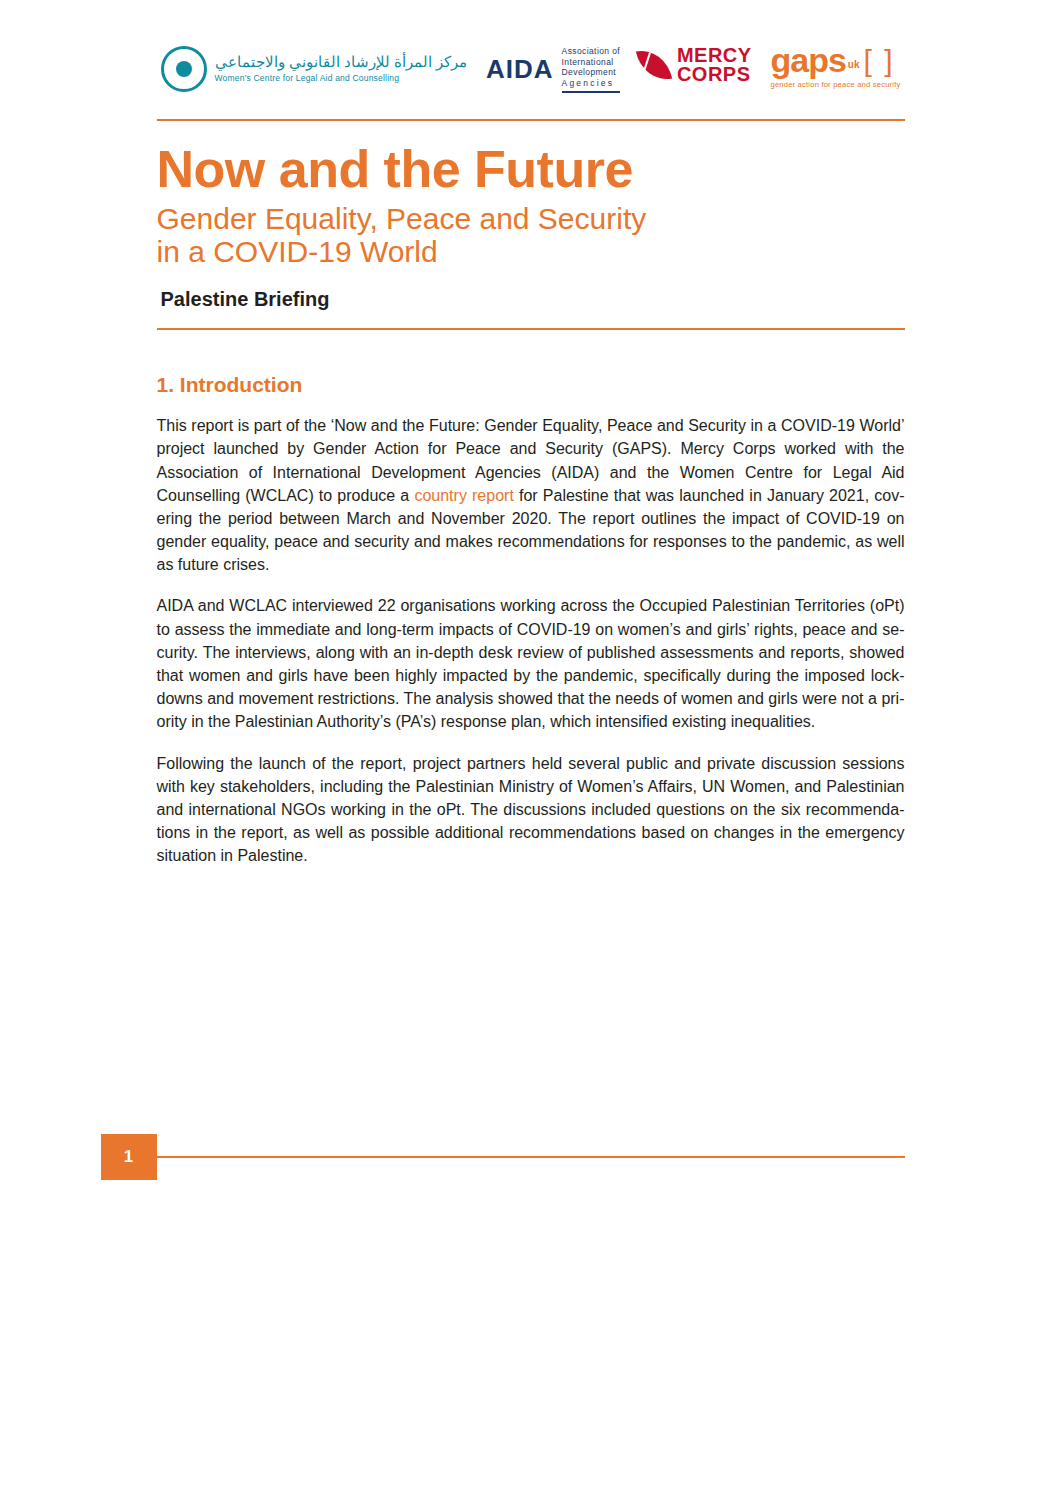مركز المرأة للإرشاد القانوني والاجتماعي
Women's Centre for Legal Aid and Counselling
AIDA
Association of
International
Development
Agencies
MERCY
CORPS
gaps uk[ ]
gender action for peace and security
Now and the Future
Gender Equality, Peace and Security
in a COVID-19 World
Palestine Briefing
1. Introduction
This report is part of the ‘Now and the Future: Gender Equality, Peace and Security in a COVID-19 World’ project launched by Gender Action for Peace and Security (GAPS). Mercy Corps worked with the Association of International Development Agencies (AIDA) and the Women Centre for Legal Aid Counselling (WCLAC) to produce a country report for Palestine that was launched in January 2021, covering the period between March and November 2020. The report outlines the impact of COVID-19 on gender equality, peace and security and makes recommendations for responses to the pandemic, as well as future crises.
AIDA and WCLAC interviewed 22 organisations working across the Occupied Palestinian Territories (oPt) to assess the immediate and long-term impacts of COVID-19 on women’s and girls’ rights, peace and security. The interviews, along with an in-depth desk review of published assessments and reports, showed that women and girls have been highly impacted by the pandemic, specifically during the imposed lockdowns and movement restrictions. The analysis showed that the needs of women and girls were not a priority in the Palestinian Authority’s (PA’s) response plan, which intensified existing inequalities.
Following the launch of the report, project partners held several public and private discussion sessions with key stakeholders, including the Palestinian Ministry of Women’s Affairs, UN Women, and Palestinian and international NGOs working in the oPt. The discussions included questions on the six recommendations in the report, as well as possible additional recommendations based on changes in the emergency situation in Palestine.
1